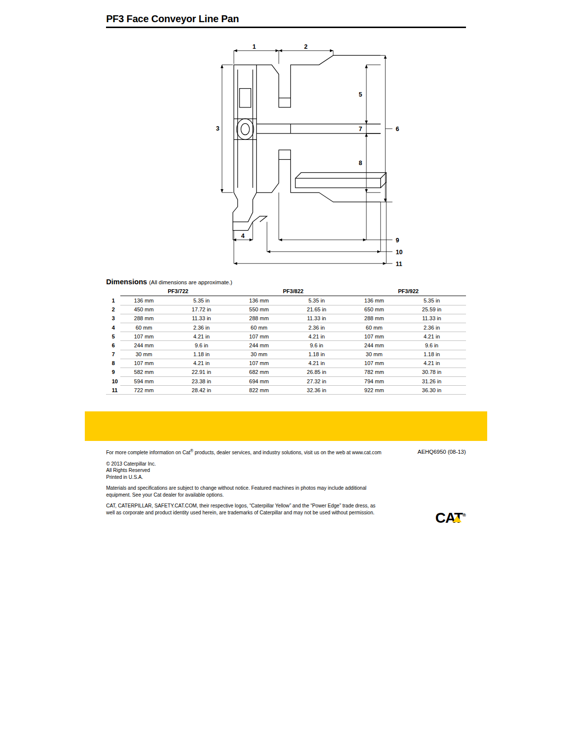PF3 Face Conveyor Line Pan
1 2 3 4 5 6 7 8 9 10 11
Dimensions (All dimensions are approximate.)
| | PF3/722 | PF3/822 | PF3/922 |
| --- | --- | --- | --- |
| 1 | 136 mm | 5.35 in | 136 mm | 5.35 in | 136 mm | 5.35 in |
| 2 | 450 mm | 17.72 in | 550 mm | 21.65 in | 650 mm | 25.59 in |
| 3 | 288 mm | 11.33 in | 288 mm | 11.33 in | 288 mm | 11.33 in |
| 4 | 60 mm | 2.36 in | 60 mm | 2.36 in | 60 mm | 2.36 in |
| 5 | 107 mm | 4.21 in | 107 mm | 4.21 in | 107 mm | 4.21 in |
| 6 | 244 mm | 9.6 in | 244 mm | 9.6 in | 244 mm | 9.6 in |
| 7 | 30 mm | 1.18 in | 30 mm | 1.18 in | 30 mm | 1.18 in |
| 8 | 107 mm | 4.21 in | 107 mm | 4.21 in | 107 mm | 4.21 in |
| 9 | 582 mm | 22.91 in | 682 mm | 26.85 in | 782 mm | 30.78 in |
| 10 | 594 mm | 23.38 in | 694 mm | 27.32 in | 794 mm | 31.26 in |
| 11 | 722 mm | 28.42 in | 822 mm | 32.36 in | 922 mm | 36.30 in |
AEHQ6950 (08-13)
For more complete information on Cat® products, dealer services, and industry solutions, visit us on the web at www.cat.com
© 2013 Caterpillar Inc.
All Rights Reserved
Printed in U.S.A.
Materials and specifications are subject to change without notice. Featured machines in photos may include additional
equipment. See your Cat dealer for available options.
CAT, CATERPILLAR, SAFETY.CAT.COM, their respective logos, “Caterpillar Yellow” and the “Power Edge” trade dress, as
well as corporate and product identity used herein, are trademarks of Caterpillar and may not be used without permission.
CAT ®